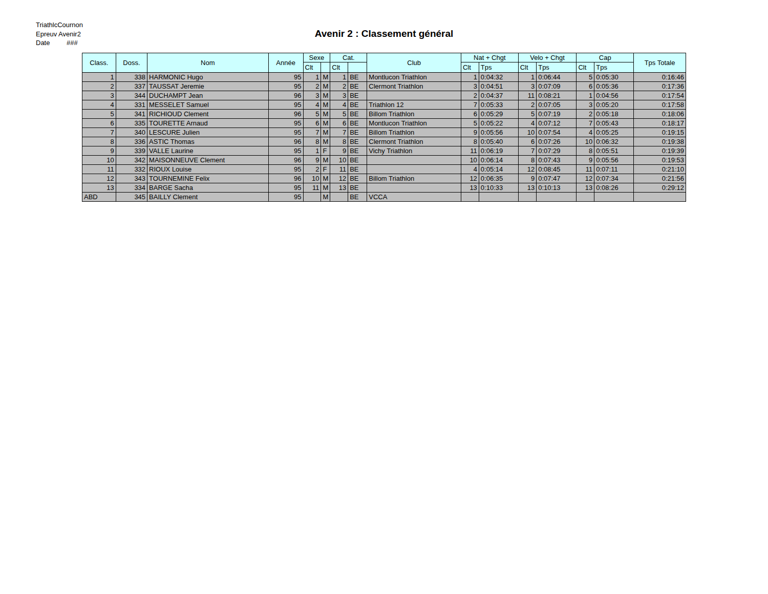TriathlcCournon
Epreuv Avenir2
Date###
Avenir 2 : Classement général
| Class. | Doss. | Nom | Année | Sexe | Cat. | Club | Nat + Chgt | Velo + Chgt | Cap | Tps Totale |
| --- | --- | --- | --- | --- | --- | --- | --- | --- | --- | --- |
| Clt | | Clt | | Clt | Tps | Clt | Tps | Clt | Tps |
| 1 | 338 | HARMONIC Hugo | 95 | 1 | M | 1 | BE | Montlucon Triathlon | 1 | 0:04:32 | 1 | 0:06:44 | 5 | 0:05:30 | 0:16:46 |
| 2 | 337 | TAUSSAT Jeremie | 95 | 2 | M | 2 | BE | Clermont Triathlon | 3 | 0:04:51 | 3 | 0:07:09 | 6 | 0:05:36 | 0:17:36 |
| 3 | 344 | DUCHAMPT Jean | 96 | 3 | M | 3 | BE | | 2 | 0:04:37 | 11 | 0:08:21 | 1 | 0:04:56 | 0:17:54 |
| 4 | 331 | MESSELET Samuel | 95 | 4 | M | 4 | BE | Triathlon 12 | 7 | 0:05:33 | 2 | 0:07:05 | 3 | 0:05:20 | 0:17:58 |
| 5 | 341 | RICHIOUD Clement | 96 | 5 | M | 5 | BE | Billom Triathlon | 6 | 0:05:29 | 5 | 0:07:19 | 2 | 0:05:18 | 0:18:06 |
| 6 | 335 | TOURETTE Arnaud | 95 | 6 | M | 6 | BE | Montlucon Triathlon | 5 | 0:05:22 | 4 | 0:07:12 | 7 | 0:05:43 | 0:18:17 |
| 7 | 340 | LESCURE Julien | 95 | 7 | M | 7 | BE | Billom Triathlon | 9 | 0:05:56 | 10 | 0:07:54 | 4 | 0:05:25 | 0:19:15 |
| 8 | 336 | ASTIC Thomas | 96 | 8 | M | 8 | BE | Clermont Triathlon | 8 | 0:05:40 | 6 | 0:07:26 | 10 | 0:06:32 | 0:19:38 |
| 9 | 339 | VALLE Laurine | 95 | 1 | F | 9 | BE | Vichy Triathlon | 11 | 0:06:19 | 7 | 0:07:29 | 8 | 0:05:51 | 0:19:39 |
| 10 | 342 | MAISONNEUVE Clement | 96 | 9 | M | 10 | BE | | 10 | 0:06:14 | 8 | 0:07:43 | 9 | 0:05:56 | 0:19:53 |
| 11 | 332 | RIOUX Louise | 95 | 2 | F | 11 | BE | | 4 | 0:05:14 | 12 | 0:08:45 | 11 | 0:07:11 | 0:21:10 |
| 12 | 343 | TOURNEMINE Felix | 96 | 10 | M | 12 | BE | Billom Triathlon | 12 | 0:06:35 | 9 | 0:07:47 | 12 | 0:07:34 | 0:21:56 |
| 13 | 334 | BARGE Sacha | 95 | 11 | M | 13 | BE | | 13 | 0:10:33 | 13 | 0:10:13 | 13 | 0:08:26 | 0:29:12 |
| ABD | 345 | BAILLY Clement | 95 | | M | | BE | VCCA | | | | | | | |